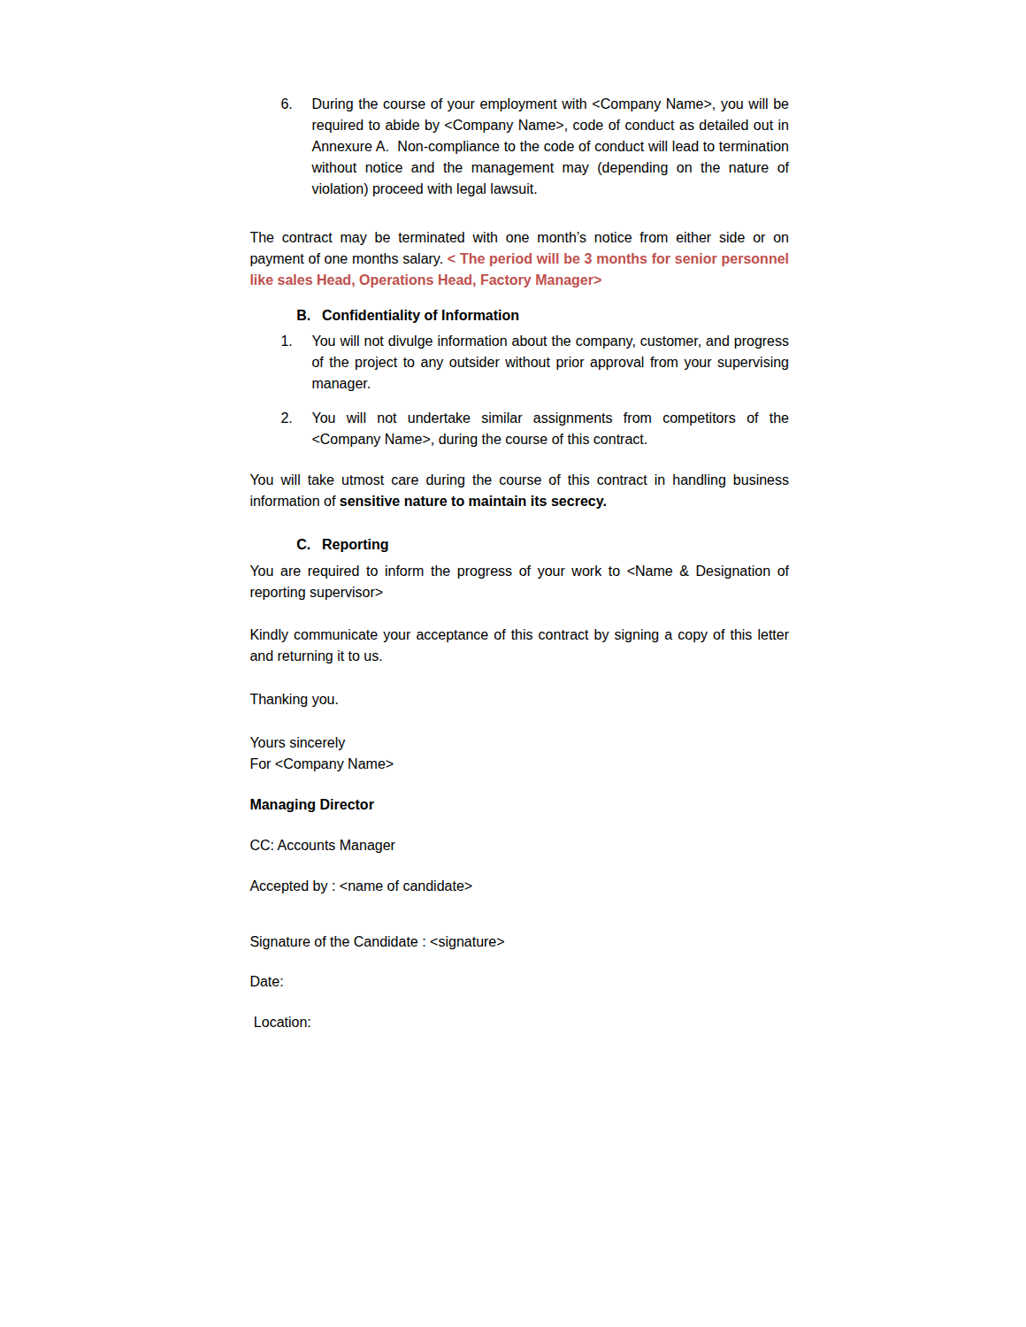During the course of your employment with <Company Name>, you will be required to abide by <Company Name>, code of conduct as detailed out in Annexure A. Non-compliance to the code of conduct will lead to termination without notice and the management may (depending on the nature of violation) proceed with legal lawsuit.
The contract may be terminated with one month’s notice from either side or on payment of one months salary. < The period will be 3 months for senior personnel like sales Head, Operations Head, Factory Manager>
B. Confidentiality of Information
You will not divulge information about the company, customer, and progress of the project to any outsider without prior approval from your supervising manager.
You will not undertake similar assignments from competitors of the <Company Name>, during the course of this contract.
You will take utmost care during the course of this contract in handling business information of sensitive nature to maintain its secrecy.
C. Reporting
You are required to inform the progress of your work to <Name & Designation of reporting supervisor>
Kindly communicate your acceptance of this contract by signing a copy of this letter and returning it to us.
Thanking you.
Yours sincerely
For <Company Name>
Managing Director
CC: Accounts Manager
Accepted by : <name of candidate>
Signature of the Candidate : <signature>
Date:
Location: